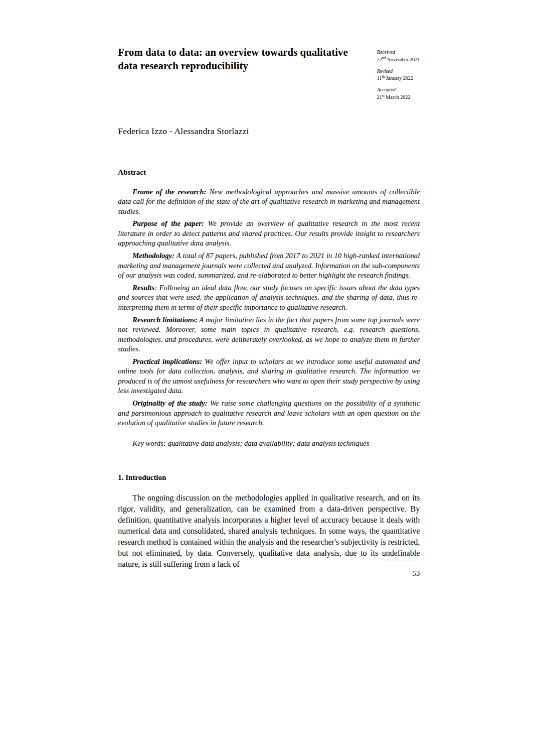From data to data: an overview towards qualitative data research reproducibility
Received
22nd November 2021
Revised
11th January 2022
Accepted
21st March 2022
Federica Izzo - Alessandra Storlazzi
Abstract
Frame of the research: New methodological approaches and massive amounts of collectible data call for the definition of the state of the art of qualitative research in marketing and management studies.
Purpose of the paper: We provide an overview of qualitative research in the most recent literature in order to detect patterns and shared practices. Our results provide insight to researchers approaching qualitative data analysis.
Methodology: A total of 87 papers, published from 2017 to 2021 in 10 high-ranked international marketing and management journals were collected and analyzed. Information on the sub-components of our analysis was coded, summarized, and re-elaborated to better highlight the research findings.
Results: Following an ideal data flow, our study focuses on specific issues about the data types and sources that were used, the application of analysis techniques, and the sharing of data, thus re-interpreting them in terms of their specific importance to qualitative research.
Research limitations: A major limitation lies in the fact that papers from some top journals were not reviewed. Moreover, some main topics in qualitative research, e.g. research questions, methodologies, and procedures, were deliberately overlooked, as we hope to analyze them in further studies.
Practical implications: We offer input to scholars as we introduce some useful automated and online tools for data collection, analysis, and sharing in qualitative research. The information we produced is of the utmost usefulness for researchers who want to open their study perspective by using less investigated data.
Originality of the study: We raise some challenging questions on the possibility of a synthetic and parsimonious approach to qualitative research and leave scholars with an open question on the evolution of qualitative studies in future research.
Key words: qualitative data analysis; data availability; data analysis techniques
1. Introduction
The ongoing discussion on the methodologies applied in qualitative research, and on its rigor, validity, and generalization, can be examined from a data-driven perspective. By definition, quantitative analysis incorporates a higher level of accuracy because it deals with numerical data and consolidated, shared analysis techniques. In some ways, the quantitative research method is contained within the analysis and the researcher's subjectivity is restricted, but not eliminated, by data. Conversely, qualitative data analysis, due to its undefinable nature, is still suffering from a lack of
53